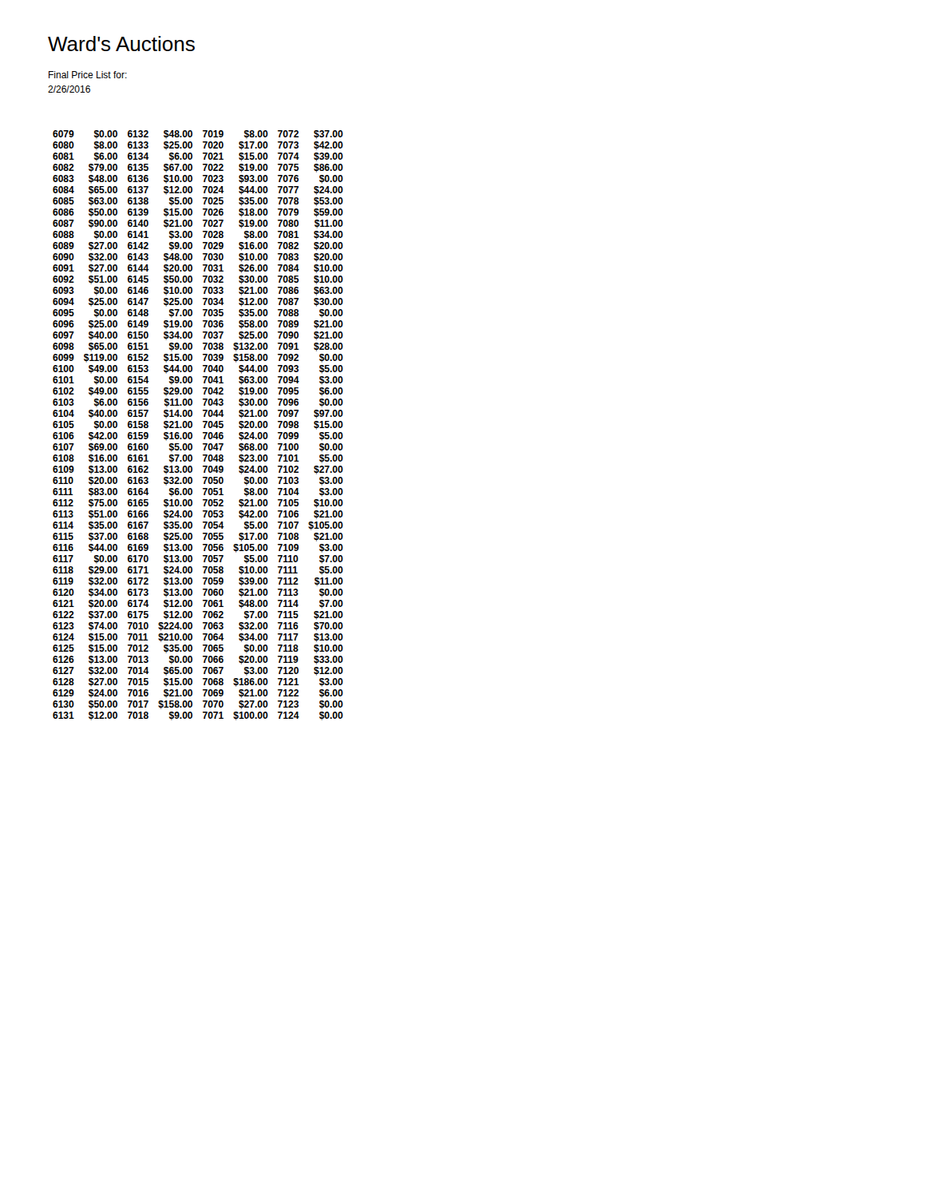Ward's Auctions
Final Price List for:
2/26/2016
| 6079 | $0.00 | 6132 | $48.00 | 7019 | $8.00 | 7072 | $37.00 |
| 6080 | $8.00 | 6133 | $25.00 | 7020 | $17.00 | 7073 | $42.00 |
| 6081 | $6.00 | 6134 | $6.00 | 7021 | $15.00 | 7074 | $39.00 |
| 6082 | $79.00 | 6135 | $67.00 | 7022 | $19.00 | 7075 | $86.00 |
| 6083 | $48.00 | 6136 | $10.00 | 7023 | $93.00 | 7076 | $0.00 |
| 6084 | $65.00 | 6137 | $12.00 | 7024 | $44.00 | 7077 | $24.00 |
| 6085 | $63.00 | 6138 | $5.00 | 7025 | $35.00 | 7078 | $53.00 |
| 6086 | $50.00 | 6139 | $15.00 | 7026 | $18.00 | 7079 | $59.00 |
| 6087 | $90.00 | 6140 | $21.00 | 7027 | $19.00 | 7080 | $11.00 |
| 6088 | $0.00 | 6141 | $3.00 | 7028 | $8.00 | 7081 | $34.00 |
| 6089 | $27.00 | 6142 | $9.00 | 7029 | $16.00 | 7082 | $20.00 |
| 6090 | $32.00 | 6143 | $48.00 | 7030 | $10.00 | 7083 | $20.00 |
| 6091 | $27.00 | 6144 | $20.00 | 7031 | $26.00 | 7084 | $10.00 |
| 6092 | $51.00 | 6145 | $50.00 | 7032 | $30.00 | 7085 | $10.00 |
| 6093 | $0.00 | 6146 | $10.00 | 7033 | $21.00 | 7086 | $63.00 |
| 6094 | $25.00 | 6147 | $25.00 | 7034 | $12.00 | 7087 | $30.00 |
| 6095 | $0.00 | 6148 | $7.00 | 7035 | $35.00 | 7088 | $0.00 |
| 6096 | $25.00 | 6149 | $19.00 | 7036 | $58.00 | 7089 | $21.00 |
| 6097 | $40.00 | 6150 | $34.00 | 7037 | $25.00 | 7090 | $21.00 |
| 6098 | $65.00 | 6151 | $9.00 | 7038 | $132.00 | 7091 | $28.00 |
| 6099 | $119.00 | 6152 | $15.00 | 7039 | $158.00 | 7092 | $0.00 |
| 6100 | $49.00 | 6153 | $44.00 | 7040 | $44.00 | 7093 | $5.00 |
| 6101 | $0.00 | 6154 | $9.00 | 7041 | $63.00 | 7094 | $3.00 |
| 6102 | $49.00 | 6155 | $29.00 | 7042 | $19.00 | 7095 | $6.00 |
| 6103 | $6.00 | 6156 | $11.00 | 7043 | $30.00 | 7096 | $0.00 |
| 6104 | $40.00 | 6157 | $14.00 | 7044 | $21.00 | 7097 | $97.00 |
| 6105 | $0.00 | 6158 | $21.00 | 7045 | $20.00 | 7098 | $15.00 |
| 6106 | $42.00 | 6159 | $16.00 | 7046 | $24.00 | 7099 | $5.00 |
| 6107 | $69.00 | 6160 | $5.00 | 7047 | $68.00 | 7100 | $0.00 |
| 6108 | $16.00 | 6161 | $7.00 | 7048 | $23.00 | 7101 | $5.00 |
| 6109 | $13.00 | 6162 | $13.00 | 7049 | $24.00 | 7102 | $27.00 |
| 6110 | $20.00 | 6163 | $32.00 | 7050 | $0.00 | 7103 | $3.00 |
| 6111 | $83.00 | 6164 | $6.00 | 7051 | $8.00 | 7104 | $3.00 |
| 6112 | $75.00 | 6165 | $10.00 | 7052 | $21.00 | 7105 | $10.00 |
| 6113 | $51.00 | 6166 | $24.00 | 7053 | $42.00 | 7106 | $21.00 |
| 6114 | $35.00 | 6167 | $35.00 | 7054 | $5.00 | 7107 | $105.00 |
| 6115 | $37.00 | 6168 | $25.00 | 7055 | $17.00 | 7108 | $21.00 |
| 6116 | $44.00 | 6169 | $13.00 | 7056 | $105.00 | 7109 | $3.00 |
| 6117 | $0.00 | 6170 | $13.00 | 7057 | $5.00 | 7110 | $7.00 |
| 6118 | $29.00 | 6171 | $24.00 | 7058 | $10.00 | 7111 | $5.00 |
| 6119 | $32.00 | 6172 | $13.00 | 7059 | $39.00 | 7112 | $11.00 |
| 6120 | $34.00 | 6173 | $13.00 | 7060 | $21.00 | 7113 | $0.00 |
| 6121 | $20.00 | 6174 | $12.00 | 7061 | $48.00 | 7114 | $7.00 |
| 6122 | $37.00 | 6175 | $12.00 | 7062 | $7.00 | 7115 | $21.00 |
| 6123 | $74.00 | 7010 | $224.00 | 7063 | $32.00 | 7116 | $70.00 |
| 6124 | $15.00 | 7011 | $210.00 | 7064 | $34.00 | 7117 | $13.00 |
| 6125 | $15.00 | 7012 | $35.00 | 7065 | $0.00 | 7118 | $10.00 |
| 6126 | $13.00 | 7013 | $0.00 | 7066 | $20.00 | 7119 | $33.00 |
| 6127 | $32.00 | 7014 | $65.00 | 7067 | $3.00 | 7120 | $12.00 |
| 6128 | $27.00 | 7015 | $15.00 | 7068 | $186.00 | 7121 | $3.00 |
| 6129 | $24.00 | 7016 | $21.00 | 7069 | $21.00 | 7122 | $6.00 |
| 6130 | $50.00 | 7017 | $158.00 | 7070 | $27.00 | 7123 | $0.00 |
| 6131 | $12.00 | 7018 | $9.00 | 7071 | $100.00 | 7124 | $0.00 |